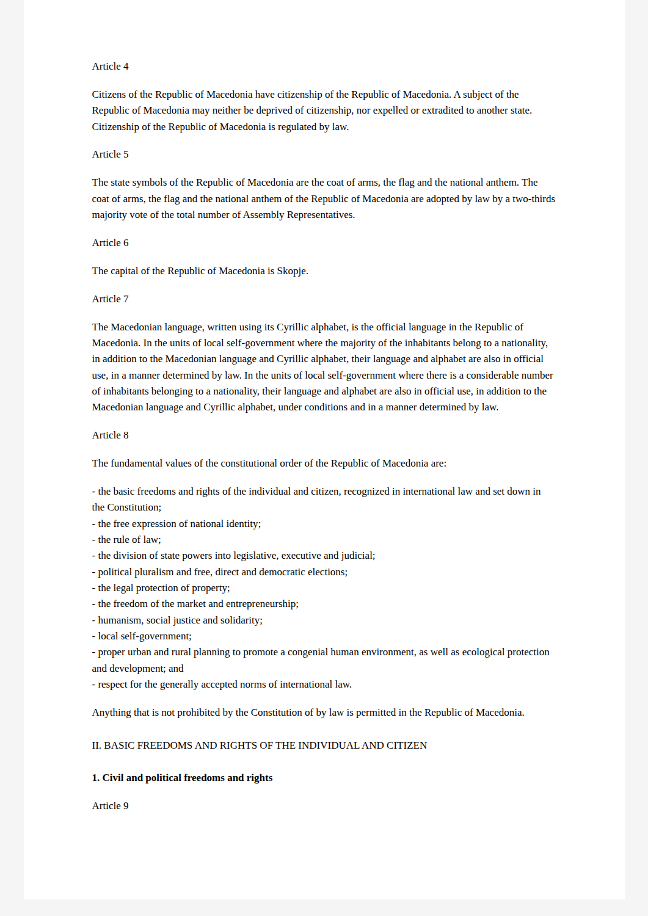Article 4
Citizens of the Republic of Macedonia have citizenship of the Republic of Macedonia. A subject of the Republic of Macedonia may neither be deprived of citizenship, nor expelled or extradited to another state. Citizenship of the Republic of Macedonia is regulated by law.
Article 5
The state symbols of the Republic of Macedonia are the coat of arms, the flag and the national anthem. The coat of arms, the flag and the national anthem of the Republic of Macedonia are adopted by law by a two-thirds majority vote of the total number of Assembly Representatives.
Article 6
The capital of the Republic of Macedonia is Skopje.
Article 7
The Macedonian language, written using its Cyrillic alphabet, is the official language in the Republic of Macedonia. In the units of local self-government where the majority of the inhabitants belong to a nationality, in addition to the Macedonian language and Cyrillic alphabet, their language and alphabet are also in official use, in a manner determined by law. In the units of local self-government where there is a considerable number of inhabitants belonging to a nationality, their language and alphabet are also in official use, in addition to the Macedonian language and Cyrillic alphabet, under conditions and in a manner determined by law.
Article 8
The fundamental values of the constitutional order of the Republic of Macedonia are:
- the basic freedoms and rights of the individual and citizen, recognized in international law and set down in the Constitution;
- the free expression of national identity;
- the rule of law;
- the division of state powers into legislative, executive and judicial;
- political pluralism and free, direct and democratic elections;
- the legal protection of property;
- the freedom of the market and entrepreneurship;
- humanism, social justice and solidarity;
- local self-government;
- proper urban and rural planning to promote a congenial human environment, as well as ecological protection and development; and
- respect for the generally accepted norms of international law.
Anything that is not prohibited by the Constitution of by law is permitted in the Republic of Macedonia.
II. BASIC FREEDOMS AND RIGHTS OF THE INDIVIDUAL AND CITIZEN
1. Civil and political freedoms and rights
Article 9